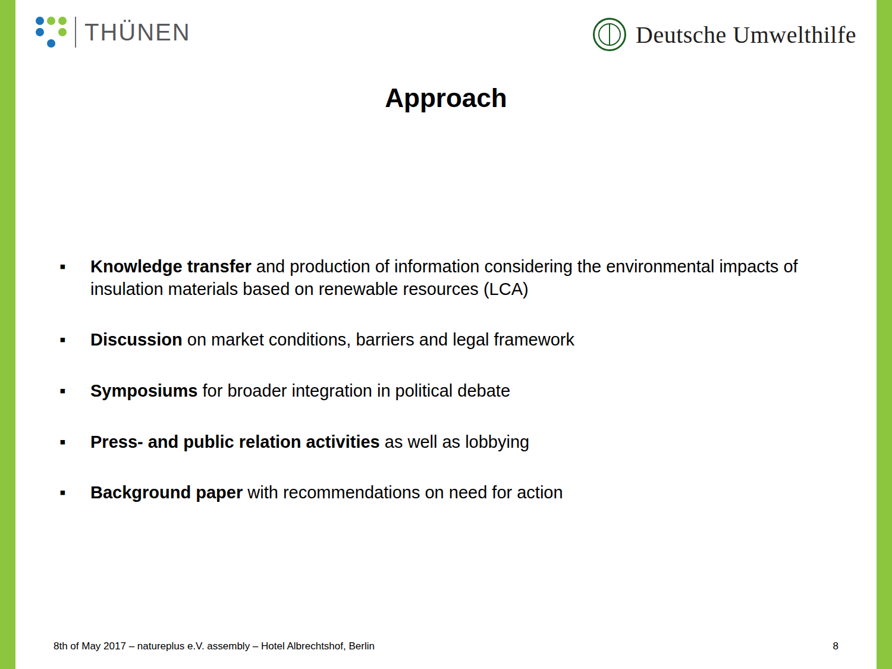THÜNEN
Deutsche Umwelthilfe
Approach
Knowledge transfer and production of information considering the environmental impacts of insulation materials based on renewable resources (LCA)
Discussion on market conditions, barriers and legal framework
Symposiums for broader integration in political debate
Press- and public relation activities as well as lobbying
Background paper with recommendations on need for action
8th of May 2017 – natureplus e.V. assembly – Hotel Albrechtshof, Berlin 8